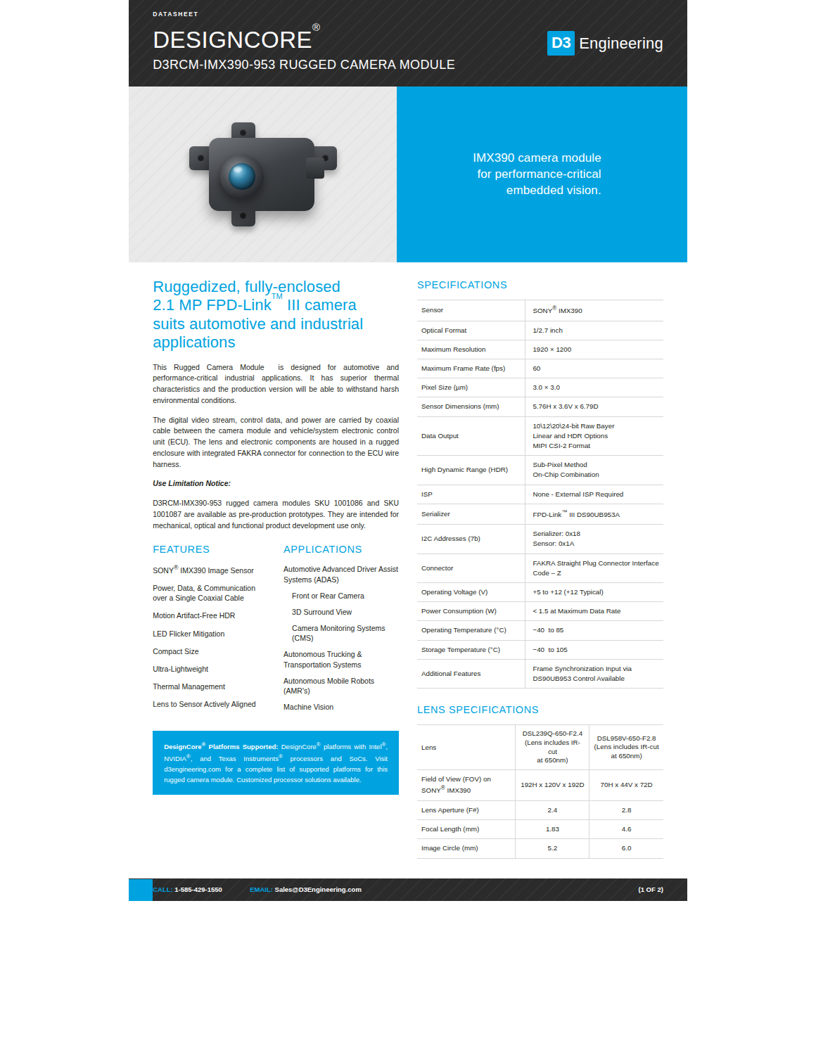DATASHEET
DESIGNCORE®
D3RCM-IMX390-953 RUGGED CAMERA MODULE
D3 Engineering
IMX390 camera module
for performance-critical
embedded vision.
Ruggedized, fully-enclosed
2.1 MP FPD-LinkTM III camera
suits automotive and industrial
applications
This Rugged Camera Module is designed for automotive and performance-critical industrial applications. It has superior thermal characteristics and the production version will be able to withstand harsh environmental conditions.
The digital video stream, control data, and power are carried by coaxial cable between the camera module and vehicle/system electronic control unit (ECU). The lens and electronic components are housed in a rugged enclosure with integrated FAKRA connector for connection to the ECU wire harness.
Use Limitation Notice:
D3RCM-IMX390-953 rugged camera modules SKU 1001086 and SKU 1001087 are available as pre-production prototypes. They are intended for mechanical, optical and functional product development use only.
FEATURES
SONY® IMX390 Image Sensor
Power, Data, & Communication over a Single Coaxial Cable
Motion Artifact-Free HDR
LED Flicker Mitigation
Compact Size
Ultra-Lightweight
Thermal Management
Lens to Sensor Actively Aligned
APPLICATIONS
Automotive Advanced Driver Assist Systems (ADAS)
Front or Rear Camera
3D Surround View
Camera Monitoring Systems (CMS)
Autonomous Trucking & Transportation Systems
Autonomous Mobile Robots (AMR's)
Machine Vision
DesignCore® Platforms Supported: DesignCore® platforms with Intel®, NVIDIA®, and Texas Instruments® processors and SoCs. Visit d3engineering.com for a complete list of supported platforms for this rugged camera module. Customized processor solutions available.
SPECIFICATIONS
| Sensor | SONY ® IMX390 |
| Optical Format | 1/2.7 inch |
| Maximum Resolution | 1920 × 1200 |
| Maximum Frame Rate (fps) | 60 |
| Pixel Size (µm) | 3.0 × 3.0 |
| Sensor Dimensions (mm) | 5.76H x 3.6V x 6.79D |
| Data Output | 10\12\20\24-bit Raw Bayer Linear and HDR Options MIPI CSI-2 Format |
| High Dynamic Range (HDR) | Sub-Pixel Method On-Chip Combination |
| ISP | None - External ISP Required |
| Serializer | FPD-Link ™ III DS90UB953A |
| I2C Addresses (7b) | Serializer: 0x18 Sensor: 0x1A |
| Connector | FAKRA Straight Plug Connector Interface Code – Z |
| Operating Voltage (V) | +5 to +12 (+12 Typical) |
| Power Consumption (W) | < 1.5 at Maximum Data Rate |
| Operating Temperature (°C) | −40 to 85 |
| Storage Temperature (°C) | −40 to 105 |
| Additional Features | Frame Synchronization Input via DS90UB953 Control Available |
LENS SPECIFICATIONS
| Lens | DSL239Q-650-F2.4 (Lens includes IR-cut at 650nm) | DSL958V-650-F2.8 (Lens includes IR-cut at 650nm) |
| Field of View (FOV) on SONY ® IMX390 | 192H x 120V x 192D | 70H x 44V x 72D |
| Lens Aperture (F#) | 2.4 | 2.8 |
| Focal Length (mm) | 1.83 | 4.6 |
| Image Circle (mm) | 5.2 | 6.0 |
CALL: 1-585-429-1550 EMAIL: Sales@D3Engineering.com
(1 OF 2)